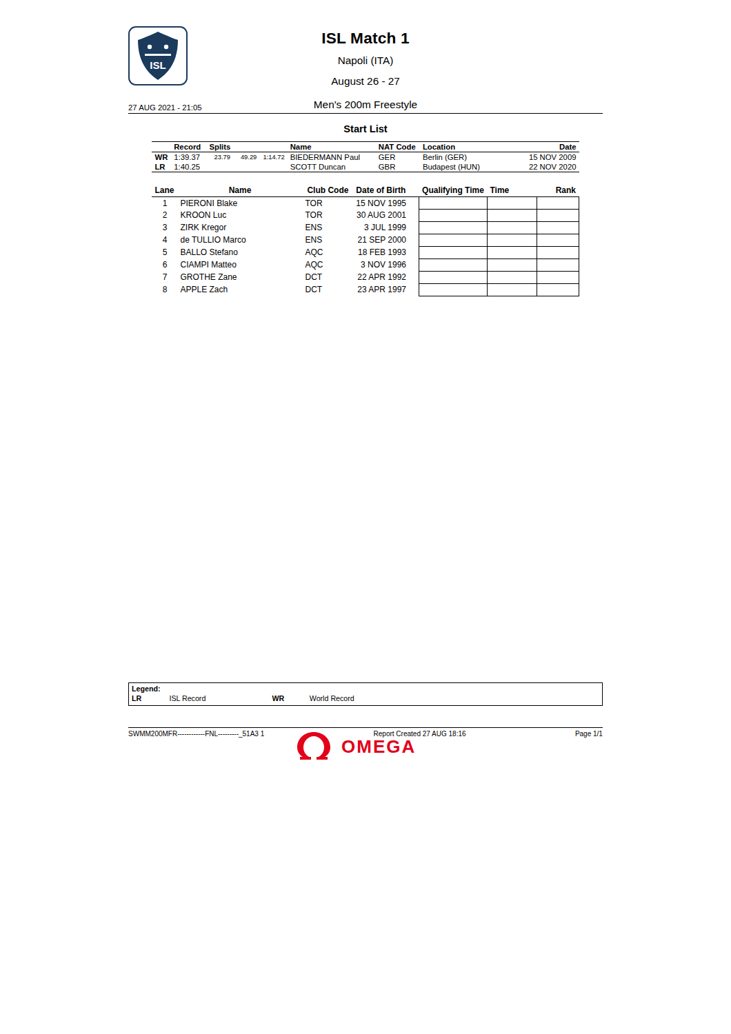ISL
ISL Match 1
Napoli (ITA)
August 26 - 27
27 AUG 2021 - 21:05
Men's 200m Freestyle
Start List
| | Record | Splits | Name | NAT Code | Location | Date |
| --- | --- | --- | --- | --- | --- | --- |
| WR | 1:39.37 | 23.79 | 49.29 | 1:14.72 | BIEDERMANN Paul | GER | Berlin (GER) | 15 NOV 2009 |
| LR | 1:40.25 | | | | SCOTT Duncan | GBR | Budapest (HUN) | 22 NOV 2020 |
| Lane | Name | Club Code | Date of Birth | Qualifying Time | Time | Rank |
| --- | --- | --- | --- | --- | --- | --- |
| 1 | PIERONI Blake | TOR | 15 NOV 1995 | | | |
| 2 | KROON Luc | TOR | 30 AUG 2001 | | | |
| 3 | ZIRK Kregor | ENS | 3 JUL 1999 | | | |
| 4 | de TULLIO Marco | ENS | 21 SEP 2000 | | | |
| 5 | BALLO Stefano | AQC | 18 FEB 1993 | | | |
| 6 | CIAMPI Matteo | AQC | 3 NOV 1996 | | | |
| 7 | GROTHE Zane | DCT | 22 APR 1992 | | | |
| 8 | APPLE Zach | DCT | 23 APR 1997 | | | |
Legend:
| LR | ISL Record | WR | World Record |
SWMM200MFR------------FNL---------_51A3 1 Page 1/1
Report Created 27 AUG 18:16
OMEGA